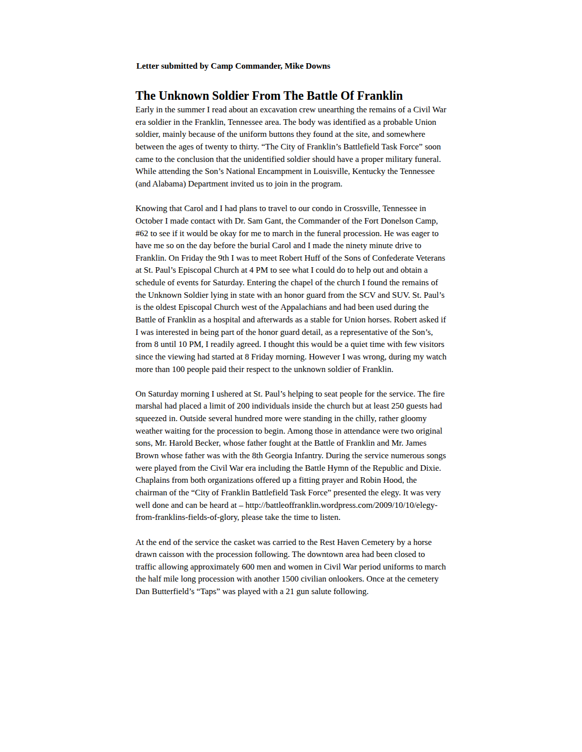Letter submitted by Camp Commander, Mike Downs
The Unknown Soldier From The Battle Of Franklin
Early in the summer I read about an excavation crew unearthing the remains of a Civil War era soldier in the Franklin, Tennessee area. The body was identified as a probable Union soldier, mainly because of the uniform buttons they found at the site, and somewhere between the ages of twenty to thirty. “The City of Franklin’s Battlefield Task Force” soon came to the conclusion that the unidentified soldier should have a proper military funeral. While attending the Son’s National Encampment in Louisville, Kentucky the Tennessee (and Alabama) Department invited us to join in the program.
Knowing that Carol and I had plans to travel to our condo in Crossville, Tennessee in October I made contact with Dr. Sam Gant, the Commander of the Fort Donelson Camp, #62 to see if it would be okay for me to march in the funeral procession. He was eager to have me so on the day before the burial Carol and I made the ninety minute drive to Franklin. On Friday the 9th I was to meet Robert Huff of the Sons of Confederate Veterans at St. Paul’s Episcopal Church at 4 PM to see what I could do to help out and obtain a schedule of events for Saturday. Entering the chapel of the church I found the remains of the Unknown Soldier lying in state with an honor guard from the SCV and SUV. St. Paul’s is the oldest Episcopal Church west of the Appalachians and had been used during the Battle of Franklin as a hospital and afterwards as a stable for Union horses. Robert asked if I was interested in being part of the honor guard detail, as a representative of the Son’s, from 8 until 10 PM, I readily agreed. I thought this would be a quiet time with few visitors since the viewing had started at 8 Friday morning. However I was wrong, during my watch more than 100 people paid their respect to the unknown soldier of Franklin.
On Saturday morning I ushered at St. Paul’s helping to seat people for the service. The fire marshal had placed a limit of 200 individuals inside the church but at least 250 guests had squeezed in. Outside several hundred more were standing in the chilly, rather gloomy weather waiting for the procession to begin. Among those in attendance were two original sons, Mr. Harold Becker, whose father fought at the Battle of Franklin and Mr. James Brown whose father was with the 8th Georgia Infantry. During the service numerous songs were played from the Civil War era including the Battle Hymn of the Republic and Dixie. Chaplains from both organizations offered up a fitting prayer and Robin Hood, the chairman of the “City of Franklin Battlefield Task Force” presented the elegy. It was very well done and can be heard at – http://battleoffranklin.wordpress.com/2009/10/10/elegy-from-franklins-fields-of-glory, please take the time to listen.
At the end of the service the casket was carried to the Rest Haven Cemetery by a horse drawn caisson with the procession following. The downtown area had been closed to traffic allowing approximately 600 men and women in Civil War period uniforms to march the half mile long procession with another 1500 civilian onlookers. Once at the cemetery Dan Butterfield’s “Taps” was played with a 21 gun salute following.